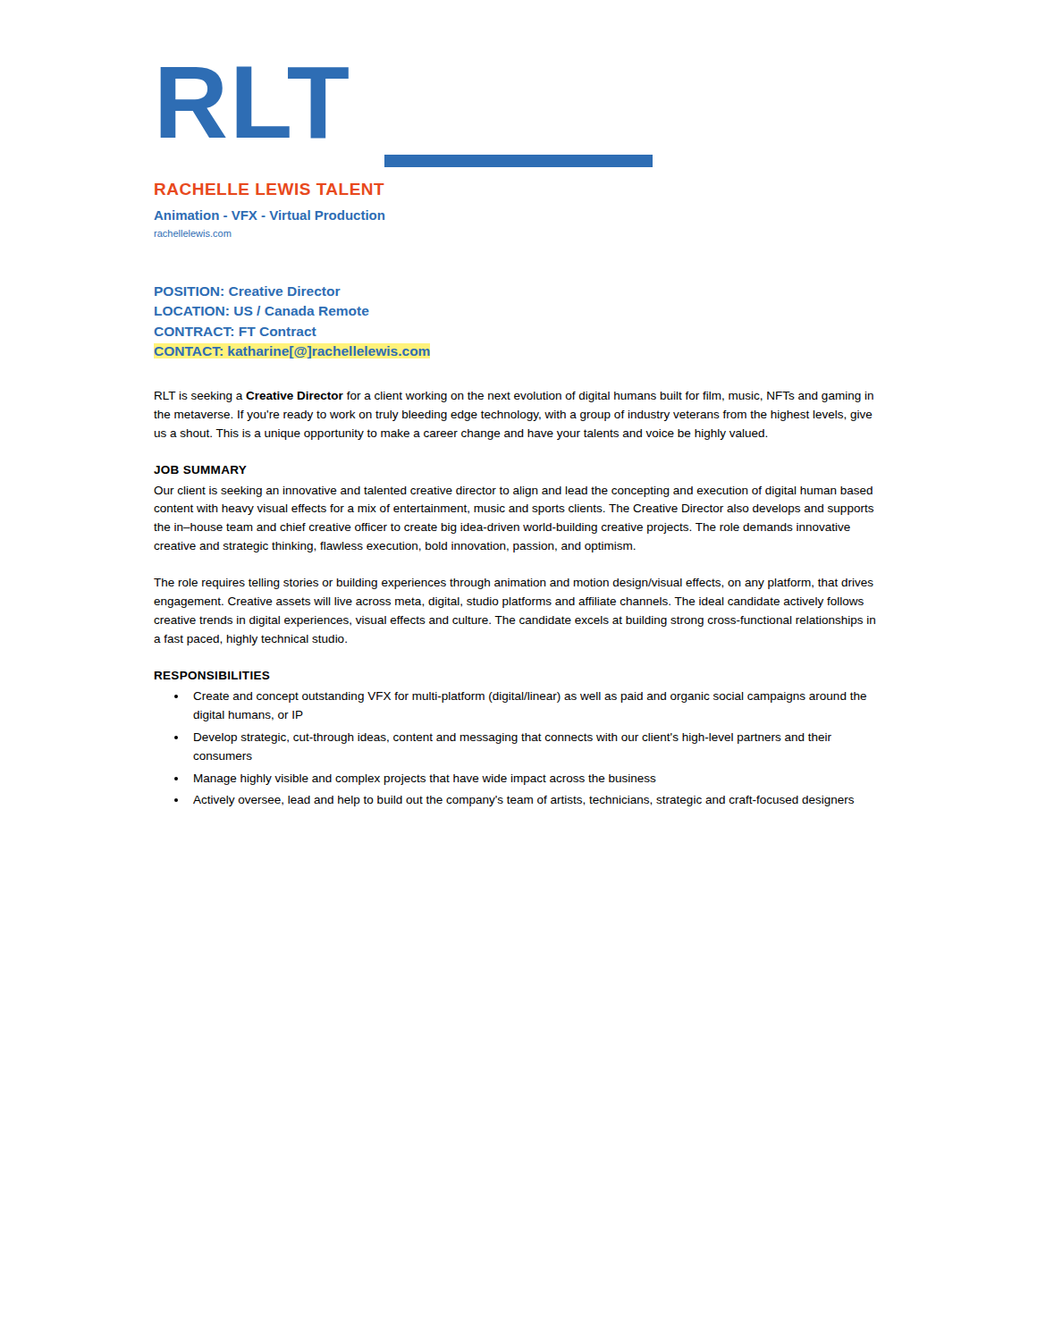RLT
RACHELLE LEWIS TALENT
Animation - VFX - Virtual Production
rachellelewis.com
POSITION: Creative Director
LOCATION: US / Canada Remote
CONTRACT: FT Contract
CONTACT: katharine[@]rachellelewis.com
RLT is seeking a Creative Director for a client working on the next evolution of digital humans built for film, music, NFTs and gaming in the metaverse. If you're ready to work on truly bleeding edge technology, with a group of industry veterans from the highest levels, give us a shout. This is a unique opportunity to make a career change and have your talents and voice be highly valued.
JOB SUMMARY
Our client is seeking an innovative and talented creative director to align and lead the concepting and execution of digital human based content with heavy visual effects for a mix of entertainment, music and sports clients. The Creative Director also develops and supports the in–house team and chief creative officer to create big idea-driven world-building creative projects. The role demands innovative creative and strategic thinking, flawless execution, bold innovation, passion, and optimism.
The role requires telling stories or building experiences through animation and motion design/visual effects, on any platform, that drives engagement. Creative assets will live across meta, digital, studio platforms and affiliate channels. The ideal candidate actively follows creative trends in digital experiences, visual effects and culture. The candidate excels at building strong cross-functional relationships in a fast paced, highly technical studio.
RESPONSIBILITIES
Create and concept outstanding VFX for multi-platform (digital/linear) as well as paid and organic social campaigns around the digital humans, or IP
Develop strategic, cut-through ideas, content and messaging that connects with our client's high-level partners and their consumers
Manage highly visible and complex projects that have wide impact across the business
Actively oversee, lead and help to build out the company's team of artists, technicians, strategic and craft-focused designers